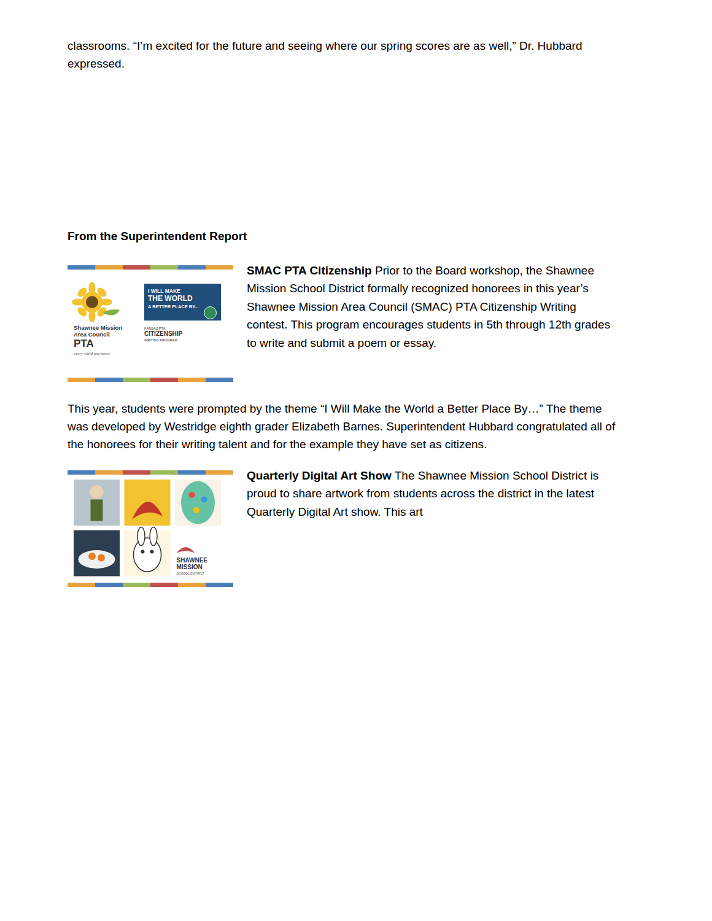classrooms. “I’m excited for the future and seeing where our spring scores are as well,” Dr. Hubbard expressed.
From the Superintendent Report
SMAC PTA Citizenship Prior to the Board workshop, the Shawnee Mission School District formally recognized honorees in this year’s Shawnee Mission Area Council (SMAC) PTA Citizenship Writing contest. This program encourages students in 5th through 12th grades to write and submit a poem or essay.
This year, students were prompted by the theme “I Will Make the World a Better Place By…” The theme was developed by Westridge eighth grader Elizabeth Barnes. Superintendent Hubbard congratulated all of the honorees for their writing talent and for the example they have set as citizens.
Quarterly Digital Art Show The Shawnee Mission School District is proud to share artwork from students across the district in the latest Quarterly Digital Art show. This art